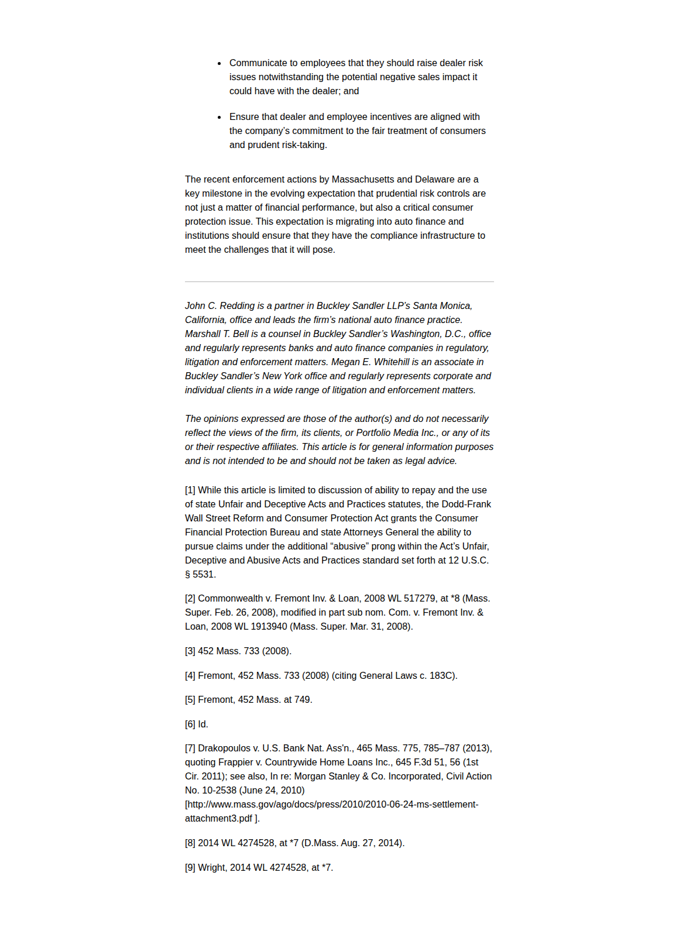Communicate to employees that they should raise dealer risk issues notwithstanding the potential negative sales impact it could have with the dealer; and
Ensure that dealer and employee incentives are aligned with the company’s commitment to the fair treatment of consumers and prudent risk-taking.
The recent enforcement actions by Massachusetts and Delaware are a key milestone in the evolving expectation that prudential risk controls are not just a matter of financial performance, but also a critical consumer protection issue. This expectation is migrating into auto finance and institutions should ensure that they have the compliance infrastructure to meet the challenges that it will pose.
John C. Redding is a partner in Buckley Sandler LLP’s Santa Monica, California, office and leads the firm’s national auto finance practice. Marshall T. Bell is a counsel in Buckley Sandler’s Washington, D.C., office and regularly represents banks and auto finance companies in regulatory, litigation and enforcement matters. Megan E. Whitehill is an associate in Buckley Sandler’s New York office and regularly represents corporate and individual clients in a wide range of litigation and enforcement matters.
The opinions expressed are those of the author(s) and do not necessarily reflect the views of the firm, its clients, or Portfolio Media Inc., or any of its or their respective affiliates. This article is for general information purposes and is not intended to be and should not be taken as legal advice.
[1] While this article is limited to discussion of ability to repay and the use of state Unfair and Deceptive Acts and Practices statutes, the Dodd-Frank Wall Street Reform and Consumer Protection Act grants the Consumer Financial Protection Bureau and state Attorneys General the ability to pursue claims under the additional “abusive” prong within the Act’s Unfair, Deceptive and Abusive Acts and Practices standard set forth at 12 U.S.C. § 5531.
[2] Commonwealth v. Fremont Inv. & Loan, 2008 WL 517279, at *8 (Mass. Super. Feb. 26, 2008), modified in part sub nom. Com. v. Fremont Inv. & Loan, 2008 WL 1913940 (Mass. Super. Mar. 31, 2008).
[3] 452 Mass. 733 (2008).
[4] Fremont, 452 Mass. 733 (2008) (citing General Laws c. 183C).
[5] Fremont, 452 Mass. at 749.
[6] Id.
[7] Drakopoulos v. U.S. Bank Nat. Ass'n., 465 Mass. 775, 785–787 (2013), quoting Frappier v. Countrywide Home Loans Inc., 645 F.3d 51, 56 (1st Cir. 2011); see also, In re: Morgan Stanley & Co. Incorporated, Civil Action No. 10-2538 (June 24, 2010) [http://www.mass.gov/ago/docs/press/2010/2010-06-24-ms-settlement-attachment3.pdf ].
[8] 2014 WL 4274528, at *7 (D.Mass. Aug. 27, 2014).
[9] Wright, 2014 WL 4274528, at *7.